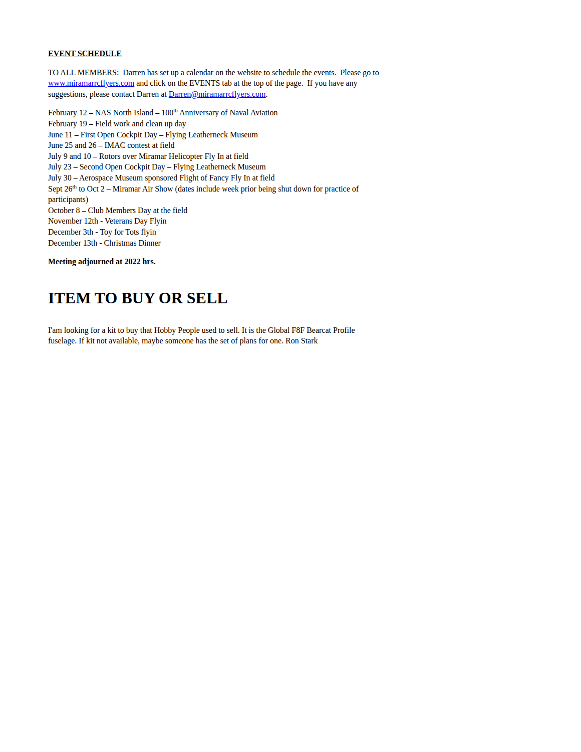EVENT SCHEDULE
TO ALL MEMBERS: Darren has set up a calendar on the website to schedule the events. Please go to www.miramarrcflyers.com and click on the EVENTS tab at the top of the page. If you have any suggestions, please contact Darren at Darren@miramarrcflyers.com.
February 12 – NAS North Island – 100th Anniversary of Naval Aviation
February 19 – Field work and clean up day
June 11 – First Open Cockpit Day – Flying Leatherneck Museum
June 25 and 26 – IMAC contest at field
July 9 and 10 – Rotors over Miramar Helicopter Fly In at field
July 23 – Second Open Cockpit Day – Flying Leatherneck Museum
July 30 – Aerospace Museum sponsored Flight of Fancy Fly In at field
Sept 26th to Oct 2 – Miramar Air Show (dates include week prior being shut down for practice of participants)
October 8 – Club Members Day at the field
November 12th - Veterans Day Flyin
December 3th - Toy for Tots flyin
December 13th - Christmas Dinner
Meeting adjourned at 2022 hrs.
ITEM TO BUY OR SELL
I'am looking for a kit to buy that Hobby People used to sell. It is the Global F8F Bearcat Profile fuselage. If kit not available, maybe someone has the set of plans for one. Ron Stark